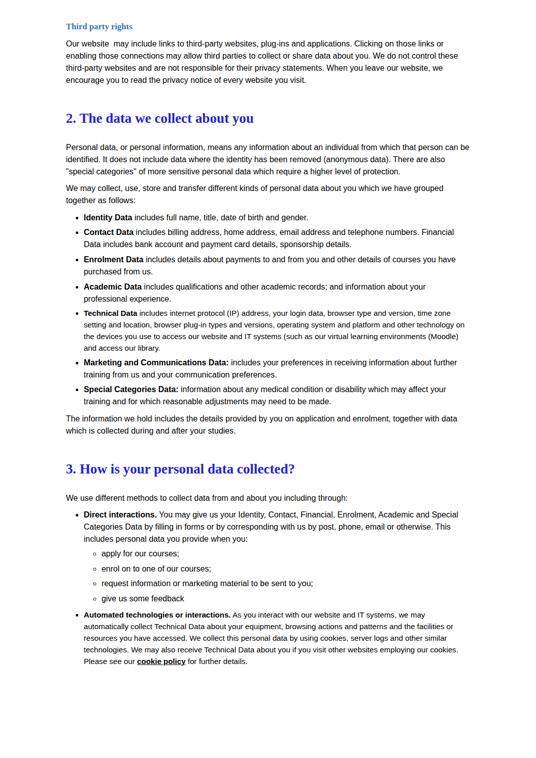Third party rights
Our website may include links to third-party websites, plug-ins and applications. Clicking on those links or enabling those connections may allow third parties to collect or share data about you. We do not control these third-party websites and are not responsible for their privacy statements. When you leave our website, we encourage you to read the privacy notice of every website you visit.
2. The data we collect about you
Personal data, or personal information, means any information about an individual from which that person can be identified. It does not include data where the identity has been removed (anonymous data). There are also "special categories" of more sensitive personal data which require a higher level of protection.
We may collect, use, store and transfer different kinds of personal data about you which we have grouped together as follows:
Identity Data includes full name, title, date of birth and gender.
Contact Data includes billing address, home address, email address and telephone numbers. Financial Data includes bank account and payment card details, sponsorship details.
Enrolment Data includes details about payments to and from you and other details of courses you have purchased from us.
Academic Data includes qualifications and other academic records; and information about your professional experience.
Technical Data includes internet protocol (IP) address, your login data, browser type and version, time zone setting and location, browser plug-in types and versions, operating system and platform and other technology on the devices you use to access our website and IT systems (such as our virtual learning environments (Moodle) and access our library.
Marketing and Communications Data: includes your preferences in receiving information about further training from us and your communication preferences.
Special Categories Data: information about any medical condition or disability which may affect your training and for which reasonable adjustments may need to be made.
The information we hold includes the details provided by you on application and enrolment, together with data which is collected during and after your studies.
3. How is your personal data collected?
We use different methods to collect data from and about you including through:
Direct interactions. You may give us your Identity, Contact, Financial, Enrolment, Academic and Special Categories Data by filling in forms or by corresponding with us by post, phone, email or otherwise. This includes personal data you provide when you:
apply for our courses;
enrol on to one of our courses;
request information or marketing material to be sent to you;
give us some feedback
Automated technologies or interactions. As you interact with our website and IT systems, we may automatically collect Technical Data about your equipment, browsing actions and patterns and the facilities or resources you have accessed. We collect this personal data by using cookies, server logs and other similar technologies. We may also receive Technical Data about you if you visit other websites employing our cookies. Please see our cookie policy for further details.